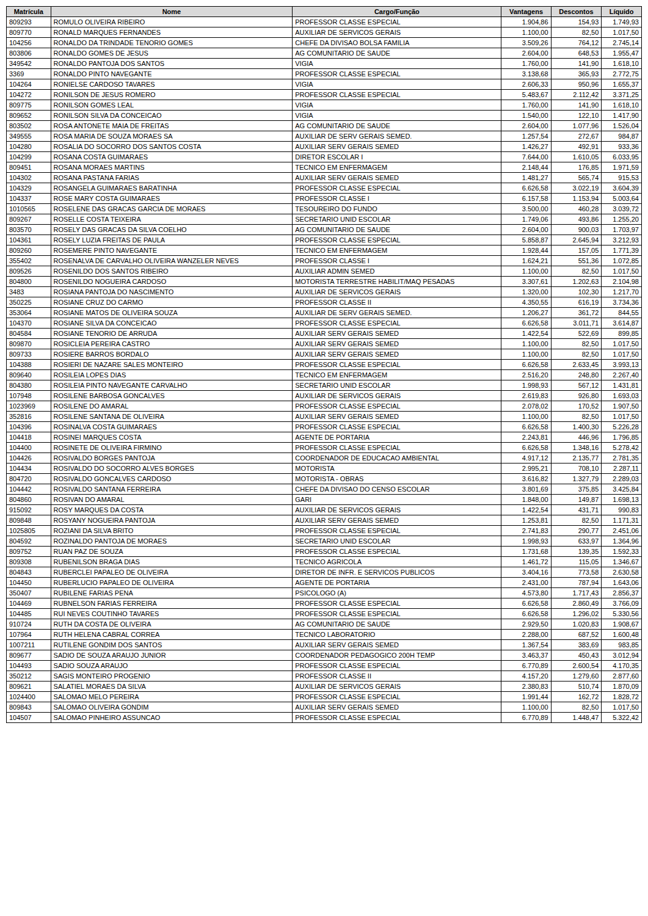| Matrícula | Nome | Cargo/Função | Vantagens | Descontos | Líquido |
| --- | --- | --- | --- | --- | --- |
| 809293 | ROMULO OLIVEIRA RIBEIRO | PROFESSOR CLASSE ESPECIAL | 1.904,86 | 154,93 | 1.749,93 |
| 809770 | RONALD MARQUES FERNANDES | AUXILIAR DE SERVICOS GERAIS | 1.100,00 | 82,50 | 1.017,50 |
| 104256 | RONALDO DA TRINDADE TENORIO GOMES | CHEFE DA DIVISAO BOLSA FAMILIA | 3.509,26 | 764,12 | 2.745,14 |
| 803806 | RONALDO GOMES DE JESUS | AG COMUNITARIO DE SAUDE | 2.604,00 | 648,53 | 1.955,47 |
| 349542 | RONALDO PANTOJA DOS SANTOS | VIGIA | 1.760,00 | 141,90 | 1.618,10 |
| 3369 | RONALDO PINTO NAVEGANTE | PROFESSOR CLASSE ESPECIAL | 3.138,68 | 365,93 | 2.772,75 |
| 104264 | RONIELSE CARDOSO TAVARES | VIGIA | 2.606,33 | 950,96 | 1.655,37 |
| 104272 | RONILSON DE JESUS ROMERO | PROFESSOR CLASSE ESPECIAL | 5.483,67 | 2.112,42 | 3.371,25 |
| 809775 | RONILSON GOMES LEAL | VIGIA | 1.760,00 | 141,90 | 1.618,10 |
| 809652 | RONILSON SILVA DA CONCEICAO | VIGIA | 1.540,00 | 122,10 | 1.417,90 |
| 803502 | ROSA ANTONETE MAIA DE FREITAS | AG COMUNITARIO DE SAUDE | 2.604,00 | 1.077,96 | 1.526,04 |
| 349555 | ROSA MARIA DE SOUZA MORAES SA | AUXILIAR DE SERV GERAIS SEMED. | 1.257,54 | 272,67 | 984,87 |
| 104280 | ROSALIA DO SOCORRO DOS SANTOS COSTA | AUXILIAR SERV GERAIS SEMED | 1.426,27 | 492,91 | 933,36 |
| 104299 | ROSANA COSTA GUIMARAES | DIRETOR ESCOLAR I | 7.644,00 | 1.610,05 | 6.033,95 |
| 809451 | ROSANA MORAES MARTINS | TECNICO EM ENFERMAGEM | 2.148,44 | 176,85 | 1.971,59 |
| 104302 | ROSANA PASTANA FARIAS | AUXILIAR SERV GERAIS SEMED | 1.481,27 | 565,74 | 915,53 |
| 104329 | ROSANGELA GUIMARAES BARATINHA | PROFESSOR CLASSE ESPECIAL | 6.626,58 | 3.022,19 | 3.604,39 |
| 104337 | ROSE MARY COSTA GUIMARAES | PROFESSOR CLASSE I | 6.157,58 | 1.153,94 | 5.003,64 |
| 1010565 | ROSELENE DAS GRACAS GARCIA DE MORAES | TESOUREIRO DO FUNDO | 3.500,00 | 460,28 | 3.039,72 |
| 809267 | ROSELLE COSTA TEIXEIRA | SECRETARIO UNID ESCOLAR | 1.749,06 | 493,86 | 1.255,20 |
| 803570 | ROSELY DAS GRACAS DA SILVA COELHO | AG COMUNITARIO DE SAUDE | 2.604,00 | 900,03 | 1.703,97 |
| 104361 | ROSELY LUZIA FREITAS DE PAULA | PROFESSOR CLASSE ESPECIAL | 5.858,87 | 2.645,94 | 3.212,93 |
| 809260 | ROSEMERE PINTO NAVEGANTE | TECNICO EM ENFERMAGEM | 1.928,44 | 157,05 | 1.771,39 |
| 355402 | ROSENALVA DE CARVALHO OLIVEIRA WANZELER NEVES | PROFESSOR CLASSE I | 1.624,21 | 551,36 | 1.072,85 |
| 809526 | ROSENILDO DOS SANTOS RIBEIRO | AUXILIAR ADMIN SEMED | 1.100,00 | 82,50 | 1.017,50 |
| 804800 | ROSENILDO NOGUEIRA CARDOSO | MOTORISTA TERRESTRE HABILIT/MAQ PESADAS | 3.307,61 | 1.202,63 | 2.104,98 |
| 3483 | ROSIANA PANTOJA DO NASCIMENTO | AUXILIAR DE SERVICOS GERAIS | 1.320,00 | 102,30 | 1.217,70 |
| 350225 | ROSIANE CRUZ DO CARMO | PROFESSOR CLASSE II | 4.350,55 | 616,19 | 3.734,36 |
| 353064 | ROSIANE MATOS DE OLIVEIRA SOUZA | AUXILIAR DE SERV GERAIS SEMED. | 1.206,27 | 361,72 | 844,55 |
| 104370 | ROSIANE SILVA DA CONCEICAO | PROFESSOR CLASSE ESPECIAL | 6.626,58 | 3.011,71 | 3.614,87 |
| 804584 | ROSIANE TENORIO DE ARRUDA | AUXILIAR SERV GERAIS SEMED | 1.422,54 | 522,69 | 899,85 |
| 809870 | ROSICLEIA PEREIRA CASTRO | AUXILIAR SERV GERAIS SEMED | 1.100,00 | 82,50 | 1.017,50 |
| 809733 | ROSIERE BARROS BORDALO | AUXILIAR SERV GERAIS SEMED | 1.100,00 | 82,50 | 1.017,50 |
| 104388 | ROSIERI DE NAZARE SALES MONTEIRO | PROFESSOR CLASSE ESPECIAL | 6.626,58 | 2.633,45 | 3.993,13 |
| 809640 | ROSILEIA LOPES DIAS | TECNICO EM ENFERMAGEM | 2.516,20 | 248,80 | 2.267,40 |
| 804380 | ROSILEIA PINTO NAVEGANTE CARVALHO | SECRETARIO UNID ESCOLAR | 1.998,93 | 567,12 | 1.431,81 |
| 107948 | ROSILENE BARBOSA GONCALVES | AUXILIAR DE SERVICOS GERAIS | 2.619,83 | 926,80 | 1.693,03 |
| 1023969 | ROSILENE DO AMARAL | PROFESSOR CLASSE ESPECIAL | 2.078,02 | 170,52 | 1.907,50 |
| 352816 | ROSILENE SANTANA DE OLIVEIRA | AUXILIAR SERV GERAIS SEMED | 1.100,00 | 82,50 | 1.017,50 |
| 104396 | ROSINALVA COSTA GUIMARAES | PROFESSOR CLASSE ESPECIAL | 6.626,58 | 1.400,30 | 5.226,28 |
| 104418 | ROSINEI MARQUES COSTA | AGENTE DE PORTARIA | 2.243,81 | 446,96 | 1.796,85 |
| 104400 | ROSINETE DE OLIVEIRA FIRMINO | PROFESSOR CLASSE ESPECIAL | 6.626,58 | 1.348,16 | 5.278,42 |
| 104426 | ROSIVALDO BORGES PANTOJA | COORDENADOR DE EDUCACAO AMBIENTAL | 4.917,12 | 2.135,77 | 2.781,35 |
| 104434 | ROSIVALDO DO SOCORRO ALVES BORGES | MOTORISTA | 2.995,21 | 708,10 | 2.287,11 |
| 804720 | ROSIVALDO GONCALVES CARDOSO | MOTORISTA - OBRAS | 3.616,82 | 1.327,79 | 2.289,03 |
| 104442 | ROSIVALDO SANTANA FERREIRA | CHEFE DA DIVISAO DO CENSO ESCOLAR | 3.801,69 | 375,85 | 3.425,84 |
| 804860 | ROSIVAN DO AMARAL | GARI | 1.848,00 | 149,87 | 1.698,13 |
| 915092 | ROSY MARQUES DA COSTA | AUXILIAR DE SERVICOS GERAIS | 1.422,54 | 431,71 | 990,83 |
| 809848 | ROSYANY NOGUEIRA PANTOJA | AUXILIAR SERV GERAIS SEMED | 1.253,81 | 82,50 | 1.171,31 |
| 1025805 | ROZIANI DA SILVA BRITO | PROFESSOR CLASSE ESPECIAL | 2.741,83 | 290,77 | 2.451,06 |
| 804592 | ROZINALDO PANTOJA DE MORAES | SECRETARIO UNID ESCOLAR | 1.998,93 | 633,97 | 1.364,96 |
| 809752 | RUAN PAZ DE SOUZA | PROFESSOR CLASSE ESPECIAL | 1.731,68 | 139,35 | 1.592,33 |
| 809308 | RUBENILSON BRAGA DIAS | TECNICO AGRICOLA | 1.461,72 | 115,05 | 1.346,67 |
| 804843 | RUBERCLEI PAPALEO DE OLIVEIRA | DIRETOR DE INFR. E SERVICOS PUBLICOS | 3.404,16 | 773,58 | 2.630,58 |
| 104450 | RUBERLUCIO PAPALEO DE OLIVEIRA | AGENTE DE PORTARIA | 2.431,00 | 787,94 | 1.643,06 |
| 350407 | RUBILENE FARIAS PENA | PSICOLOGO (A) | 4.573,80 | 1.717,43 | 2.856,37 |
| 104469 | RUBNELSON FARIAS FERREIRA | PROFESSOR CLASSE ESPECIAL | 6.626,58 | 2.860,49 | 3.766,09 |
| 104485 | RUI NEVES COUTINHO TAVARES | PROFESSOR CLASSE ESPECIAL | 6.626,58 | 1.296,02 | 5.330,56 |
| 910724 | RUTH DA COSTA DE OLIVEIRA | AG COMUNITARIO DE SAUDE | 2.929,50 | 1.020,83 | 1.908,67 |
| 107964 | RUTH HELENA CABRAL CORREA | TECNICO LABORATORIO | 2.288,00 | 687,52 | 1.600,48 |
| 1007211 | RUTILENE GONDIM DOS SANTOS | AUXILIAR SERV GERAIS SEMED | 1.367,54 | 383,69 | 983,85 |
| 809677 | SADIO DE SOUZA ARAUJO JUNIOR | COORDENADOR PEDAGOGICO 200H TEMP | 3.463,37 | 450,43 | 3.012,94 |
| 104493 | SADIO SOUZA ARAUJO | PROFESSOR CLASSE ESPECIAL | 6.770,89 | 2.600,54 | 4.170,35 |
| 350212 | SAGIS MONTEIRO PROGENIO | PROFESSOR CLASSE II | 4.157,20 | 1.279,60 | 2.877,60 |
| 809621 | SALATIEL MORAES DA SILVA | AUXILIAR DE SERVICOS GERAIS | 2.380,83 | 510,74 | 1.870,09 |
| 1024400 | SALOMAO MELO PEREIRA | PROFESSOR CLASSE ESPECIAL | 1.991,44 | 162,72 | 1.828,72 |
| 809843 | SALOMAO OLIVEIRA GONDIM | AUXILIAR SERV GERAIS SEMED | 1.100,00 | 82,50 | 1.017,50 |
| 104507 | SALOMAO PINHEIRO ASSUNCAO | PROFESSOR CLASSE ESPECIAL | 6.770,89 | 1.448,47 | 5.322,42 |